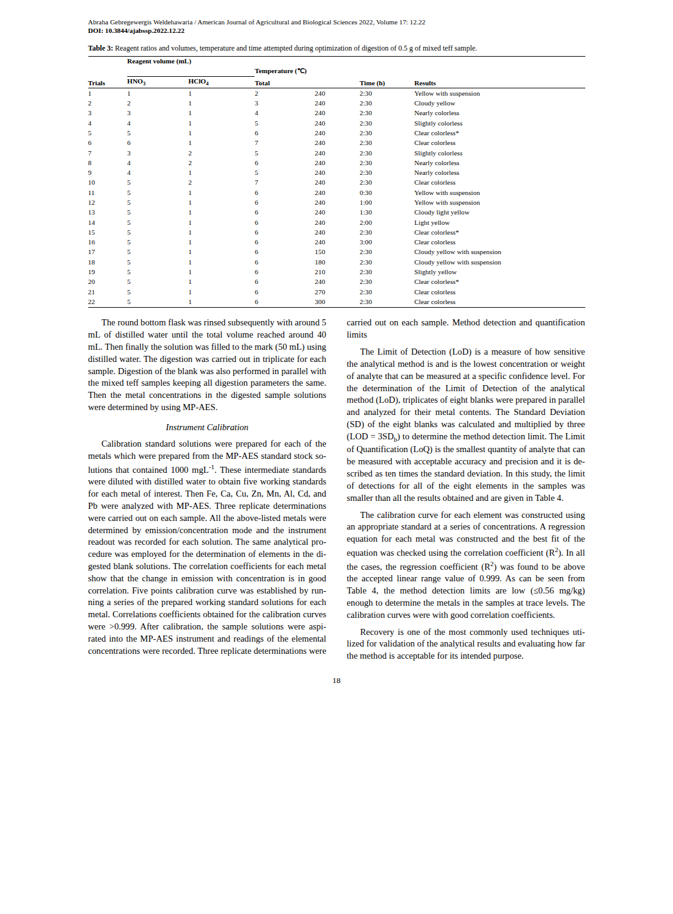Abraha Gebregewergis Weldehawaria / American Journal of Agricultural and Biological Sciences 2022, Volume 17: 12.22
DOI: 10.3844/ajabssp.2022.12.22
Table 3: Reagent ratios and volumes, temperature and time attempted during optimization of digestion of 0.5 g of mixed teff sample.
| | Reagent volume (mL) | | | | |
| --- | --- | --- | --- | --- | --- |
| | | Temperature (℃) | | |
| Trials | HNO 3 | HClO 4 | Total | | Time (h) | Results |
| 1 | 1 | 1 | 2 | 240 | 2:30 | Yellow with suspension |
| 2 | 2 | 1 | 3 | 240 | 2:30 | Cloudy yellow |
| 3 | 3 | 1 | 4 | 240 | 2:30 | Nearly colorless |
| 4 | 4 | 1 | 5 | 240 | 2:30 | Slightly colorless |
| 5 | 5 | 1 | 6 | 240 | 2:30 | Clear colorless* |
| 6 | 6 | 1 | 7 | 240 | 2:30 | Clear colorless |
| 7 | 3 | 2 | 5 | 240 | 2:30 | Slightly colorless |
| 8 | 4 | 2 | 6 | 240 | 2:30 | Nearly colorless |
| 9 | 4 | 1 | 5 | 240 | 2:30 | Nearly colorless |
| 10 | 5 | 2 | 7 | 240 | 2:30 | Clear colorless |
| 11 | 5 | 1 | 6 | 240 | 0:30 | Yellow with suspension |
| 12 | 5 | 1 | 6 | 240 | 1:00 | Yellow with suspension |
| 13 | 5 | 1 | 6 | 240 | 1:30 | Cloudy light yellow |
| 14 | 5 | 1 | 6 | 240 | 2:00 | Light yellow |
| 15 | 5 | 1 | 6 | 240 | 2:30 | Clear colorless* |
| 16 | 5 | 1 | 6 | 240 | 3:00 | Clear colorless |
| 17 | 5 | 1 | 6 | 150 | 2:30 | Cloudy yellow with suspension |
| 18 | 5 | 1 | 6 | 180 | 2:30 | Cloudy yellow with suspension |
| 19 | 5 | 1 | 6 | 210 | 2:30 | Slightly yellow |
| 20 | 5 | 1 | 6 | 240 | 2:30 | Clear colorless* |
| 21 | 5 | 1 | 6 | 270 | 2:30 | Clear colorless |
| 22 | 5 | 1 | 6 | 300 | 2:30 | Clear colorless |
The round bottom flask was rinsed subsequently with around 5 mL of distilled water until the total volume reached around 40 mL. Then finally the solution was filled to the mark (50 mL) using distilled water. The digestion was carried out in triplicate for each sample. Digestion of the blank was also performed in parallel with the mixed teff samples keeping all digestion parameters the same. Then the metal concentrations in the digested sample solutions were determined by using MP-AES.
Instrument Calibration
Calibration standard solutions were prepared for each of the metals which were prepared from the MP-AES standard stock solutions that contained 1000 mgL-1. These intermediate standards were diluted with distilled water to obtain five working standards for each metal of interest. Then Fe, Ca, Cu, Zn, Mn, Al, Cd, and Pb were analyzed with MP-AES. Three replicate determinations were carried out on each sample. All the above-listed metals were determined by emission/concentration mode and the instrument readout was recorded for each solution. The same analytical procedure was employed for the determination of elements in the digested blank solutions. The correlation coefficients for each metal show that the change in emission with concentration is in good correlation. Five points calibration curve was established by running a series of the prepared working standard solutions for each metal. Correlations coefficients obtained for the calibration curves were >0.999. After calibration, the sample solutions were aspirated into the MP-AES instrument and readings of the elemental concentrations were recorded. Three replicate determinations were carried out on each sample. Method detection and quantification limits
The Limit of Detection (LoD) is a measure of how sensitive the analytical method is and is the lowest concentration or weight of analyte that can be measured at a specific confidence level. For the determination of the Limit of Detection of the analytical method (LoD), triplicates of eight blanks were prepared in parallel and analyzed for their metal contents. The Standard Deviation (SD) of the eight blanks was calculated and multiplied by three (LOD = 3SDb) to determine the method detection limit. The Limit of Quantification (LoQ) is the smallest quantity of analyte that can be measured with acceptable accuracy and precision and it is described as ten times the standard deviation. In this study, the limit of detections for all of the eight elements in the samples was smaller than all the results obtained and are given in Table 4.
The calibration curve for each element was constructed using an appropriate standard at a series of concentrations. A regression equation for each metal was constructed and the best fit of the equation was checked using the correlation coefficient (R2). In all the cases, the regression coefficient (R2) was found to be above the accepted linear range value of 0.999. As can be seen from Table 4, the method detection limits are low (≤0.56 mg/kg) enough to determine the metals in the samples at trace levels. The calibration curves were with good correlation coefficients.
Recovery is one of the most commonly used techniques utilized for validation of the analytical results and evaluating how far the method is acceptable for its intended purpose.
18